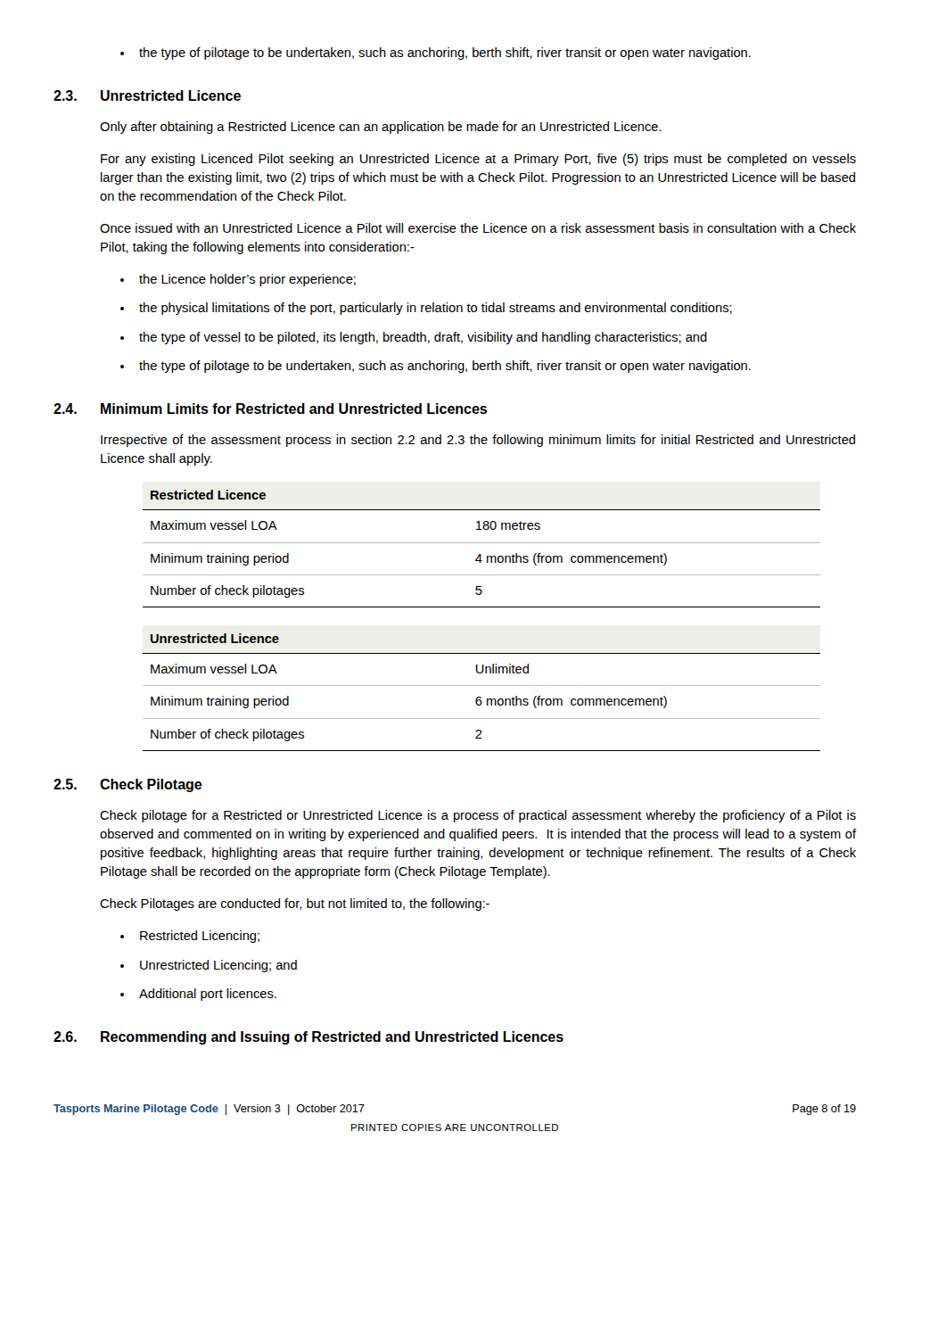the type of pilotage to be undertaken, such as anchoring, berth shift, river transit or open water navigation.
2.3. Unrestricted Licence
Only after obtaining a Restricted Licence can an application be made for an Unrestricted Licence.
For any existing Licenced Pilot seeking an Unrestricted Licence at a Primary Port, five (5) trips must be completed on vessels larger than the existing limit, two (2) trips of which must be with a Check Pilot. Progression to an Unrestricted Licence will be based on the recommendation of the Check Pilot.
Once issued with an Unrestricted Licence a Pilot will exercise the Licence on a risk assessment basis in consultation with a Check Pilot, taking the following elements into consideration:-
the Licence holder’s prior experience;
the physical limitations of the port, particularly in relation to tidal streams and environmental conditions;
the type of vessel to be piloted, its length, breadth, draft, visibility and handling characteristics; and
the type of pilotage to be undertaken, such as anchoring, berth shift, river transit or open water navigation.
2.4. Minimum Limits for Restricted and Unrestricted Licences
Irrespective of the assessment process in section 2.2 and 2.3 the following minimum limits for initial Restricted and Unrestricted Licence shall apply.
Restricted Licence
| Maximum vessel LOA | 180 metres |
| Minimum training period | 4 months (from commencement) |
| Number of check pilotages | 5 |
Unrestricted Licence
| Maximum vessel LOA | Unlimited |
| Minimum training period | 6 months (from commencement) |
| Number of check pilotages | 2 |
2.5. Check Pilotage
Check pilotage for a Restricted or Unrestricted Licence is a process of practical assessment whereby the proficiency of a Pilot is observed and commented on in writing by experienced and qualified peers. It is intended that the process will lead to a system of positive feedback, highlighting areas that require further training, development or technique refinement. The results of a Check Pilotage shall be recorded on the appropriate form (Check Pilotage Template).
Check Pilotages are conducted for, but not limited to, the following:-
Restricted Licencing;
Unrestricted Licencing; and
Additional port licences.
2.6. Recommending and Issuing of Restricted and Unrestricted Licences
Tasports Marine Pilotage Code | Version 3 | October 2017
Page 8 of 19
PRINTED COPIES ARE UNCONTROLLED